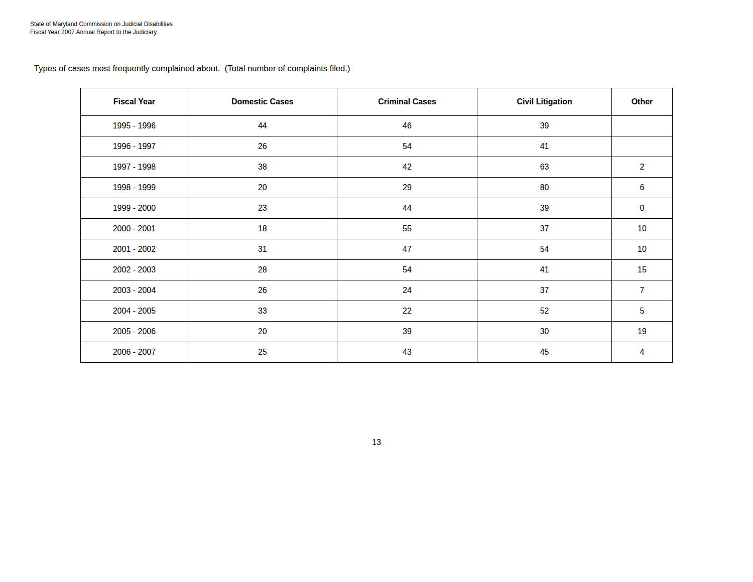State of Maryland Commission on Judicial Disabilities
Fiscal Year 2007 Annual Report to the Judiciary
Types of cases most frequently complained about. (Total number of complaints filed.)
| Fiscal Year | Domestic Cases | Criminal Cases | Civil Litigation | Other |
| --- | --- | --- | --- | --- |
| 1995 - 1996 | 44 | 46 | 39 | |
| 1996 - 1997 | 26 | 54 | 41 | |
| 1997 - 1998 | 38 | 42 | 63 | 2 |
| 1998 - 1999 | 20 | 29 | 80 | 6 |
| 1999 - 2000 | 23 | 44 | 39 | 0 |
| 2000 - 2001 | 18 | 55 | 37 | 10 |
| 2001 - 2002 | 31 | 47 | 54 | 10 |
| 2002 - 2003 | 28 | 54 | 41 | 15 |
| 2003 - 2004 | 26 | 24 | 37 | 7 |
| 2004 - 2005 | 33 | 22 | 52 | 5 |
| 2005 - 2006 | 20 | 39 | 30 | 19 |
| 2006 - 2007 | 25 | 43 | 45 | 4 |
13